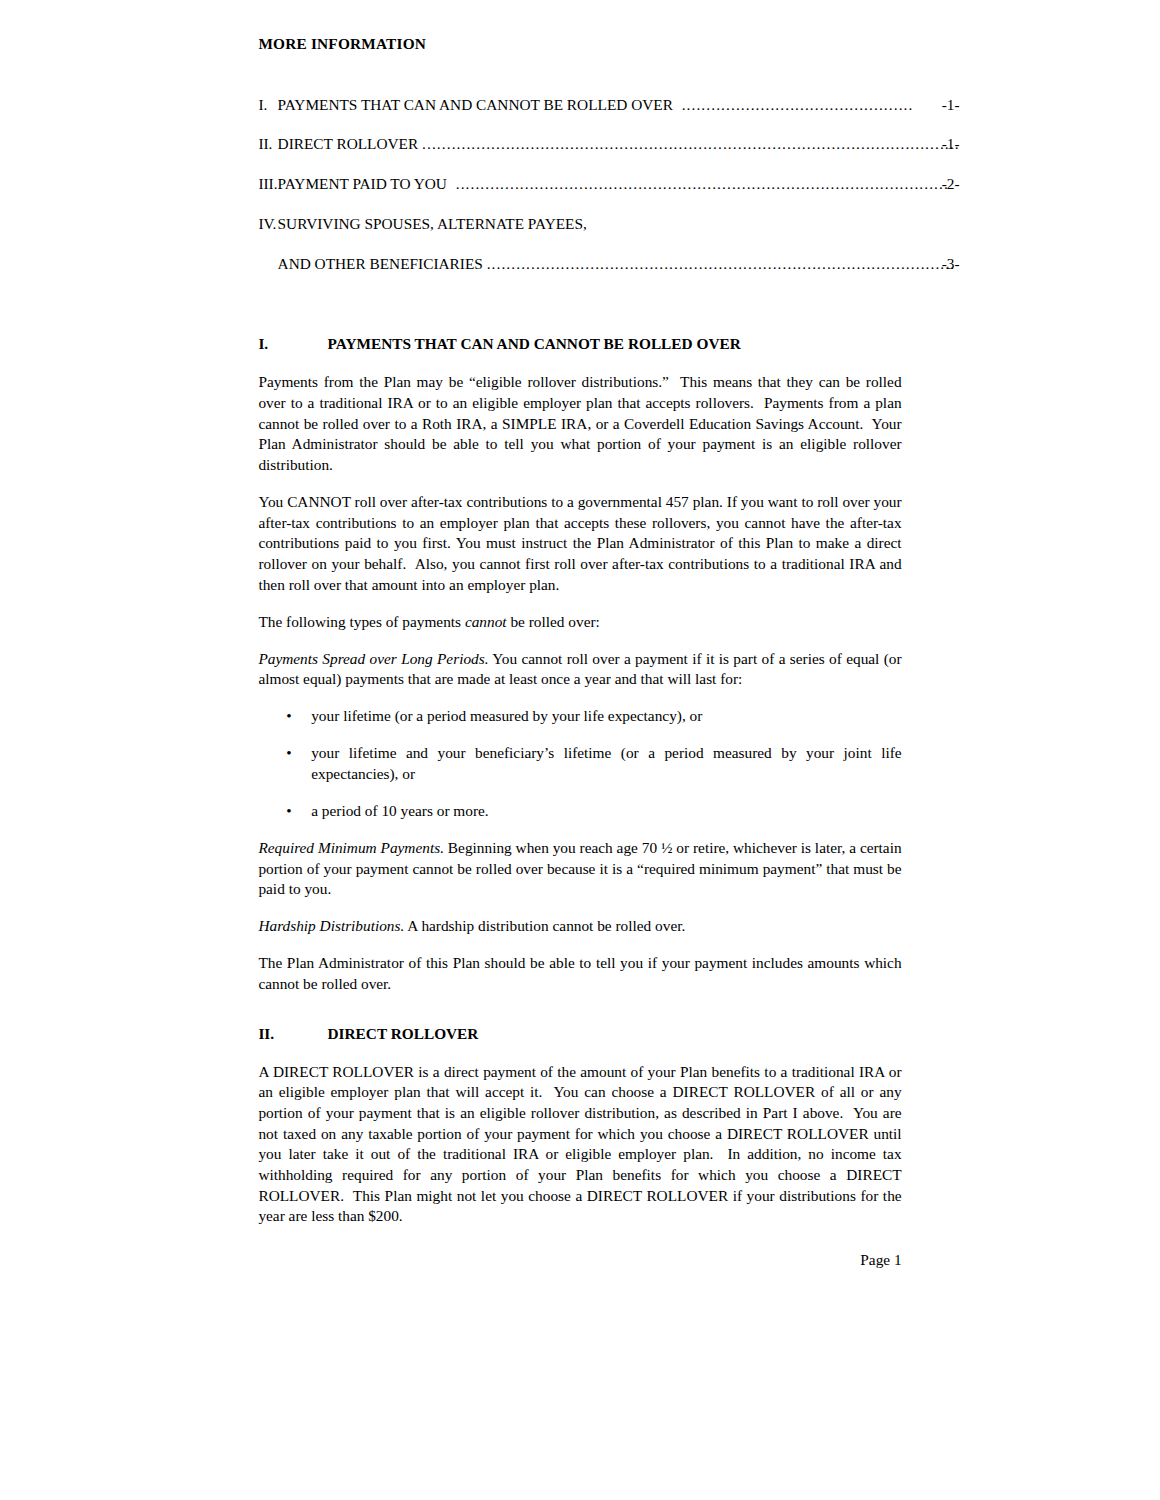MORE INFORMATION
| I. | -1- PAYMENTS THAT CAN AND CANNOT BE ROLLED OVER ............................................... |
| II. | -1- DIRECT ROLLOVER ............................................................................................................. |
| III. | -2- PAYMENT PAID TO YOU .................................................................................................... |
| IV. | SURVIVING SPOUSES, ALTERNATE PAYEES, |
| | -3- AND OTHER BENEFICIARIES ............................................................................................... |
I. PAYMENTS THAT CAN AND CANNOT BE ROLLED OVER
Payments from the Plan may be “eligible rollover distributions.” This means that they can be rolled over to a traditional IRA or to an eligible employer plan that accepts rollovers. Payments from a plan cannot be rolled over to a Roth IRA, a SIMPLE IRA, or a Coverdell Education Savings Account. Your Plan Administrator should be able to tell you what portion of your payment is an eligible rollover distribution.
You CANNOT roll over after-tax contributions to a governmental 457 plan. If you want to roll over your after-tax contributions to an employer plan that accepts these rollovers, you cannot have the after-tax contributions paid to you first. You must instruct the Plan Administrator of this Plan to make a direct rollover on your behalf. Also, you cannot first roll over after-tax contributions to a traditional IRA and then roll over that amount into an employer plan.
The following types of payments cannot be rolled over:
Payments Spread over Long Periods. You cannot roll over a payment if it is part of a series of equal (or almost equal) payments that are made at least once a year and that will last for:
your lifetime (or a period measured by your life expectancy), or
your lifetime and your beneficiary’s lifetime (or a period measured by your joint life expectancies), or
a period of 10 years or more.
Required Minimum Payments. Beginning when you reach age 70 ½ or retire, whichever is later, a certain portion of your payment cannot be rolled over because it is a “required minimum payment” that must be paid to you.
Hardship Distributions. A hardship distribution cannot be rolled over.
The Plan Administrator of this Plan should be able to tell you if your payment includes amounts which cannot be rolled over.
II. DIRECT ROLLOVER
A DIRECT ROLLOVER is a direct payment of the amount of your Plan benefits to a traditional IRA or an eligible employer plan that will accept it. You can choose a DIRECT ROLLOVER of all or any portion of your payment that is an eligible rollover distribution, as described in Part I above. You are not taxed on any taxable portion of your payment for which you choose a DIRECT ROLLOVER until you later take it out of the traditional IRA or eligible employer plan. In addition, no income tax withholding required for any portion of your Plan benefits for which you choose a DIRECT ROLLOVER. This Plan might not let you choose a DIRECT ROLLOVER if your distributions for the year are less than $200.
Page 1